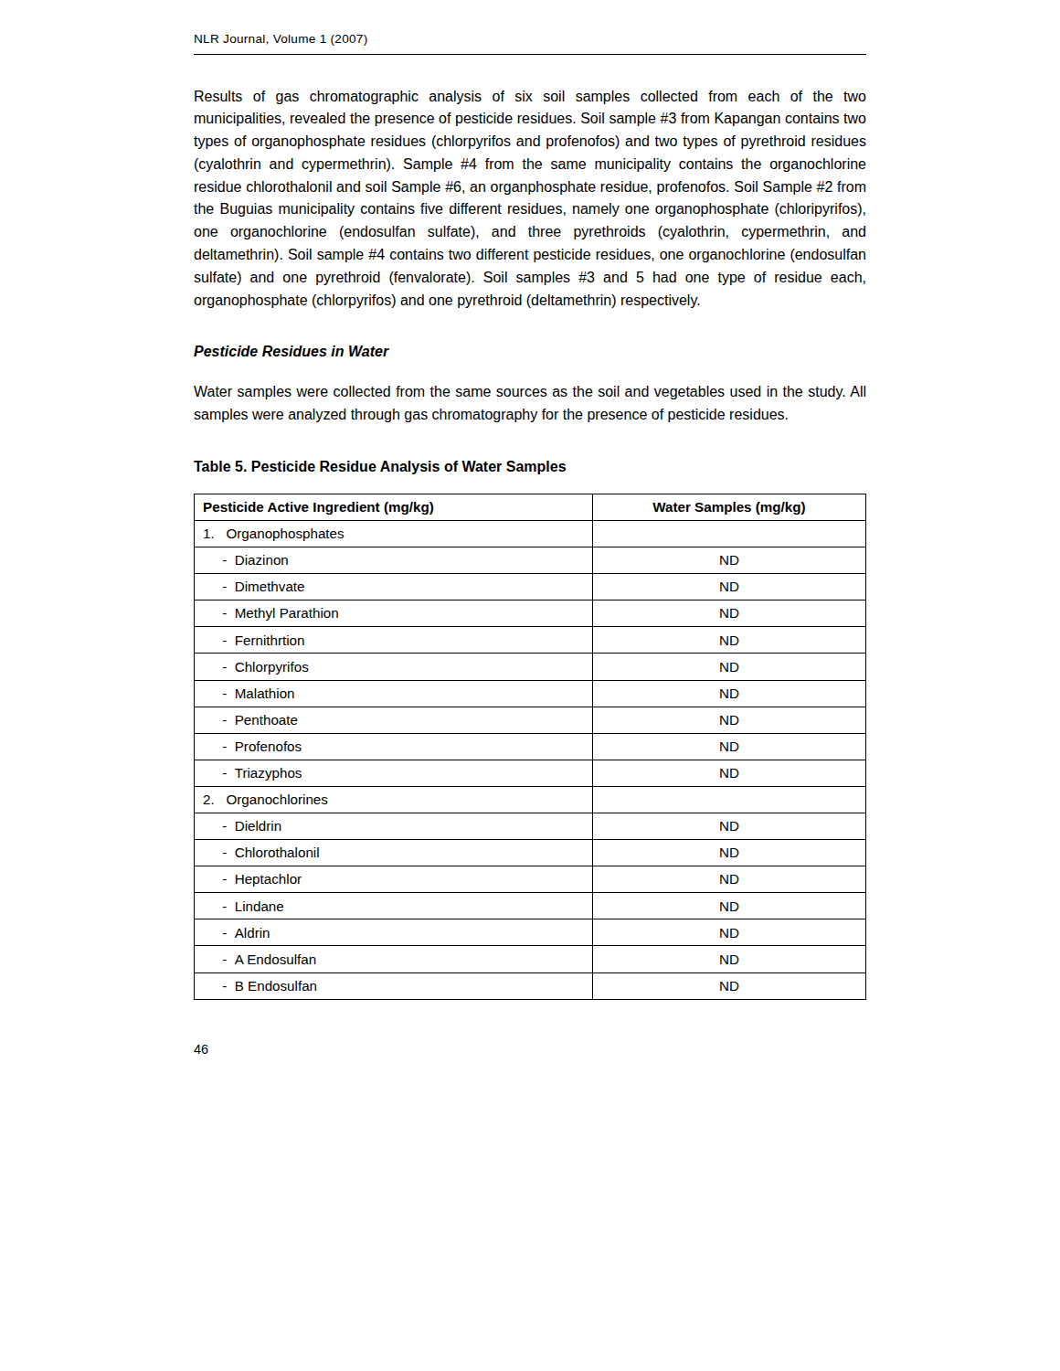NLR Journal, Volume 1 (2007)
Results of gas chromatographic analysis of six soil samples collected from each of the two municipalities, revealed the presence of pesticide residues. Soil sample #3 from Kapangan contains two types of organophosphate residues (chlorpyrifos and profenofos) and two types of pyrethroid residues (cyalothrin and cypermethrin). Sample #4 from the same municipality contains the organochlorine residue chlorothalonil and soil Sample #6, an organphosphate residue, profenofos. Soil Sample #2 from the Buguias municipality contains five different residues, namely one organophosphate (chloripyrifos), one organochlorine (endosulfan sulfate), and three pyrethroids (cyalothrin, cypermethrin, and deltamethrin). Soil sample #4 contains two different pesticide residues, one organochlorine (endosulfan sulfate) and one pyrethroid (fenvalorate). Soil samples #3 and 5 had one type of residue each, organophosphate (chlorpyrifos) and one pyrethroid (deltamethrin) respectively.
Pesticide Residues in Water
Water samples were collected from the same sources as the soil and vegetables used in the study. All samples were analyzed through gas chromatography for the presence of pesticide residues.
Table 5. Pesticide Residue Analysis of Water Samples
| Pesticide Active Ingredient (mg/kg) | Water Samples (mg/kg) |
| --- | --- |
| 1. Organophosphates | |
| - Diazinon | ND |
| - Dimethvate | ND |
| - Methyl Parathion | ND |
| - Fernithrtion | ND |
| - Chlorpyrifos | ND |
| - Malathion | ND |
| - Penthoate | ND |
| - Profenofos | ND |
| - Triazyphos | ND |
| 2. Organochlorines | |
| - Dieldrin | ND |
| - Chlorothalonil | ND |
| - Heptachlor | ND |
| - Lindane | ND |
| - Aldrin | ND |
| - A Endosulfan | ND |
| - B Endosulfan | ND |
46